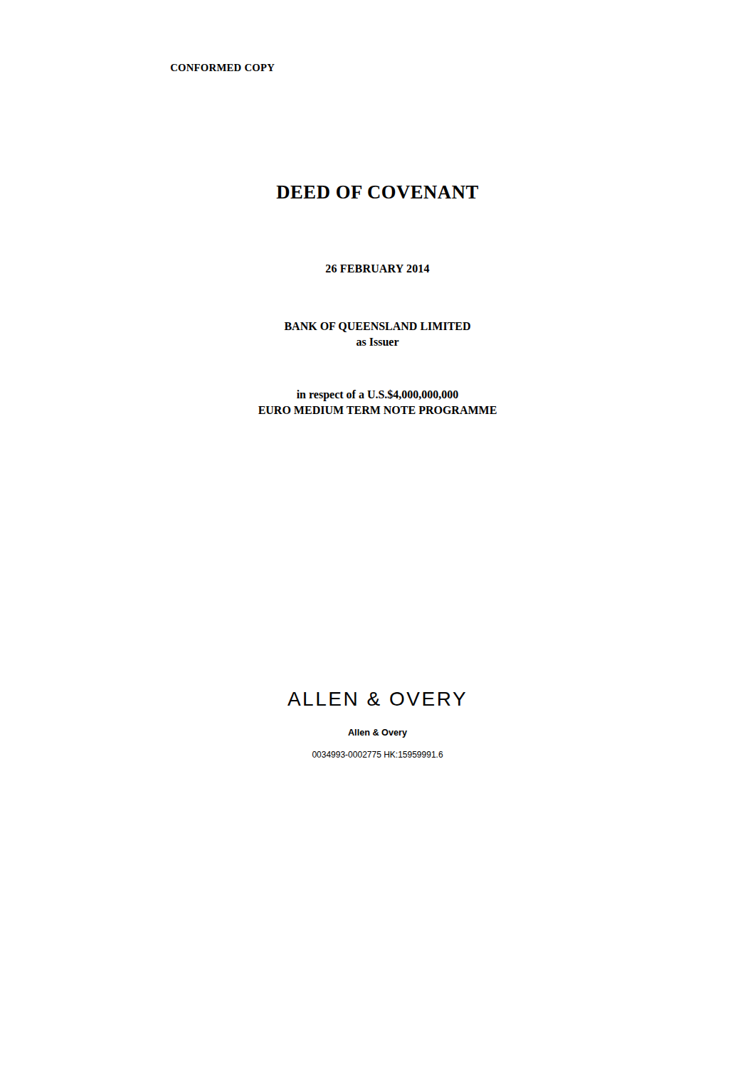CONFORMED COPY
DEED OF COVENANT
26 FEBRUARY 2014
BANK OF QUEENSLAND LIMITED
as Issuer
in respect of a U.S.$4,000,000,000
EURO MEDIUM TERM NOTE PROGRAMME
ALLEN & OVERY
Allen & Overy
0034993-0002775 HK:15959991.6